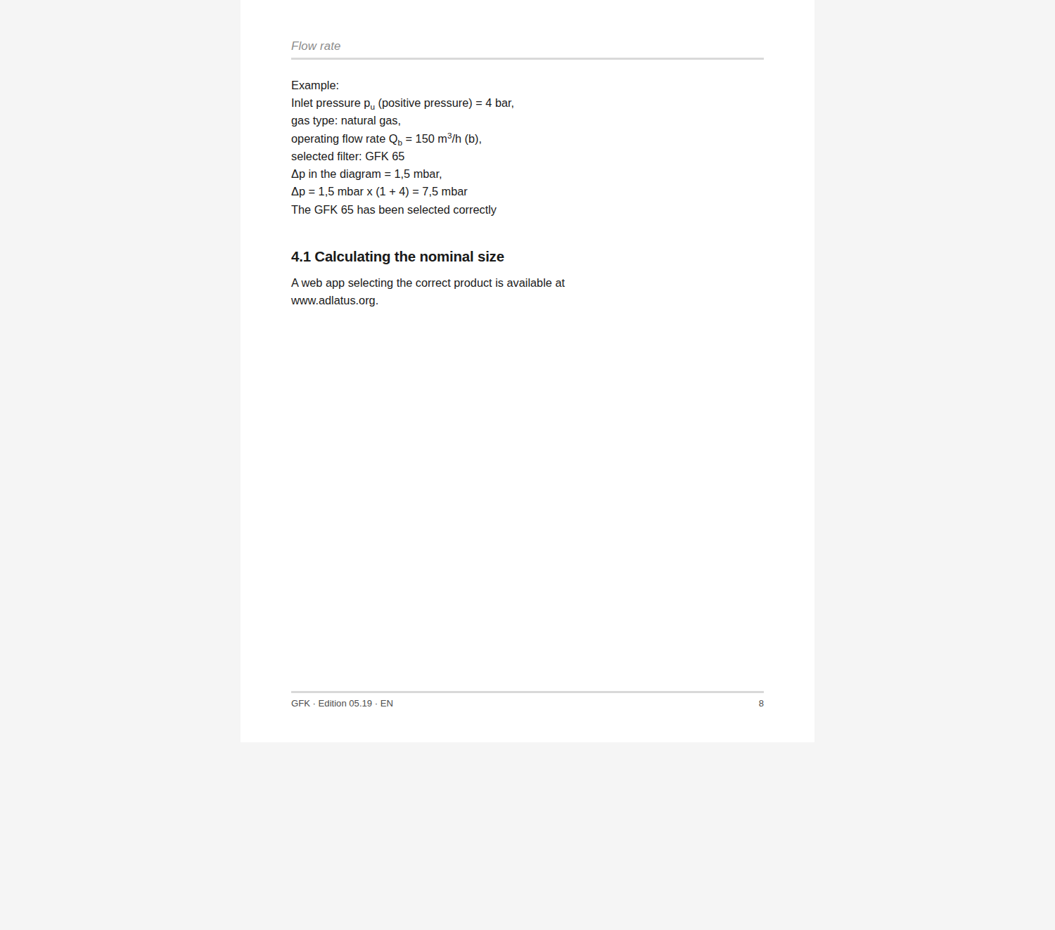Flow rate
Example:
Inlet pressure pu (positive pressure) = 4 bar,
gas type: natural gas,
operating flow rate Qb = 150 m3/h (b),
selected filter: GFK 65
Δp in the diagram = 1,5 mbar,
Δp = 1,5 mbar x (1 + 4) = 7,5 mbar
The GFK 65 has been selected correctly
4.1 Calculating the nominal size
A web app selecting the correct product is available at www.adlatus.org.
GFK · Edition 05.19 · EN 8